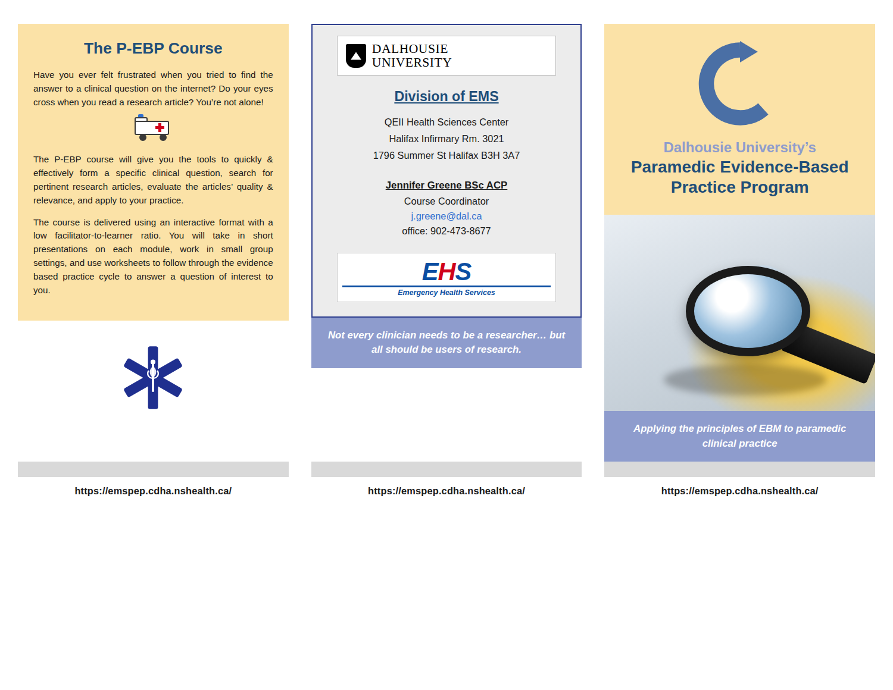The P-EBP Course
Have you ever felt frustrated when you tried to find the answer to a clinical question on the internet? Do your eyes cross when you read a research article? You’re not alone!
The P-EBP course will give you the tools to quickly & effectively form a specific clinical question, search for pertinent research articles, evaluate the articles’ quality & relevance, and apply to your practice.
The course is delivered using an interactive format with a low facilitator-to-learner ratio. You will take in short presentations on each module, work in small group settings, and use worksheets to follow through the evidence based practice cycle to answer a question of interest to you.
https://emspep.cdha.nshealth.ca/
DALHOUSIE
UNIVERSITY
Division of EMS
QEII Health Sciences Center
Halifax Infirmary Rm. 3021
1796 Summer St Halifax B3H 3A7
Jennifer Greene BSc ACP
Course Coordinator
j.greene@dal.ca
office: 902-473-8677
EHS
Emergency Health Services
Not every clinician needs to be a researcher… but all should be users of research.
https://emspep.cdha.nshealth.ca/
Dalhousie University’s
Paramedic Evidence-Based Practice Program
Applying the principles of EBM to paramedic clinical practice
https://emspep.cdha.nshealth.ca/